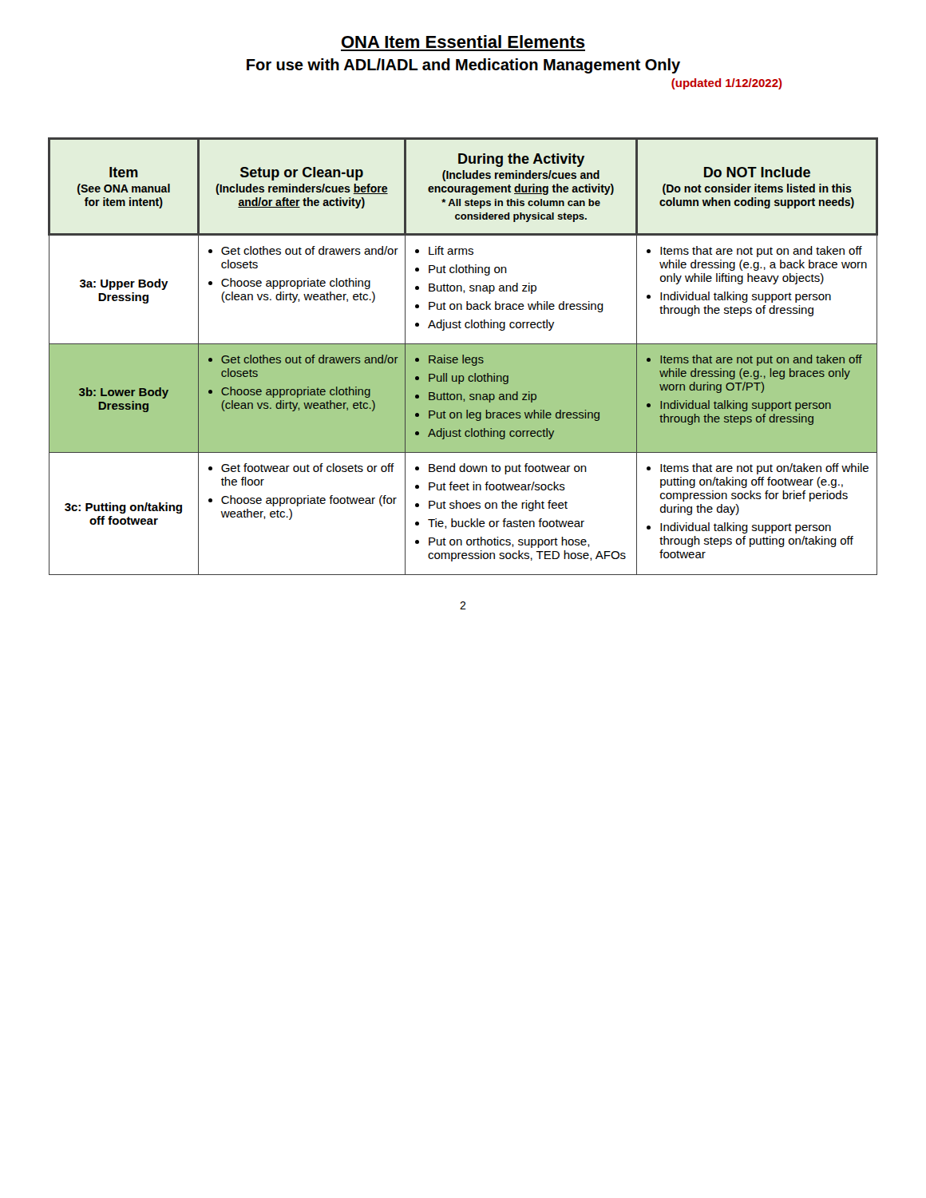ONA Item Essential Elements
For use with ADL/IADL and Medication Management Only
(updated 1/12/2022)
| Item (See ONA manual for item intent) | Setup or Clean-up (Includes reminders/cues before and/or after the activity) | During the Activity (Includes reminders/cues and encouragement during the activity) * All steps in this column can be considered physical steps. | Do NOT Include (Do not consider items listed in this column when coding support needs) |
| --- | --- | --- | --- |
| 3a: Upper Body Dressing | Get clothes out of drawers and/or closets Choose appropriate clothing (clean vs. dirty, weather, etc.) | Lift arms Put clothing on Button, snap and zip Put on back brace while dressing Adjust clothing correctly | Items that are not put on and taken off while dressing (e.g., a back brace worn only while lifting heavy objects) Individual talking support person through the steps of dressing |
| 3b: Lower Body Dressing | Get clothes out of drawers and/or closets Choose appropriate clothing (clean vs. dirty, weather, etc.) | Raise legs Pull up clothing Button, snap and zip Put on leg braces while dressing Adjust clothing correctly | Items that are not put on and taken off while dressing (e.g., leg braces only worn during OT/PT) Individual talking support person through the steps of dressing |
| 3c: Putting on/taking off footwear | Get footwear out of closets or off the floor Choose appropriate footwear (for weather, etc.) | Bend down to put footwear on Put feet in footwear/socks Put shoes on the right feet Tie, buckle or fasten footwear Put on orthotics, support hose, compression socks, TED hose, AFOs | Items that are not put on/taken off while putting on/taking off footwear (e.g., compression socks for brief periods during the day) Individual talking support person through steps of putting on/taking off footwear |
2